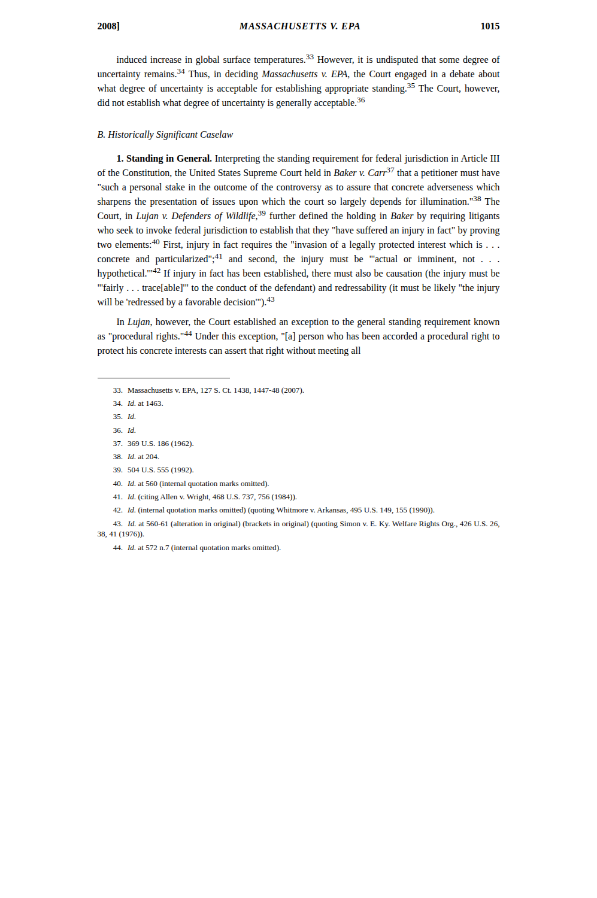2008] MASSACHUSETTS V. EPA 1015
induced increase in global surface temperatures.33 However, it is undisputed that some degree of uncertainty remains.34 Thus, in deciding Massachusetts v. EPA, the Court engaged in a debate about what degree of uncertainty is acceptable for establishing appropriate standing.35 The Court, however, did not establish what degree of uncertainty is generally acceptable.36
B. Historically Significant Caselaw
1. Standing in General. Interpreting the standing requirement for federal jurisdiction in Article III of the Constitution, the United States Supreme Court held in Baker v. Carr37 that a petitioner must have "such a personal stake in the outcome of the controversy as to assure that concrete adverseness which sharpens the presentation of issues upon which the court so largely depends for illumination."38 The Court, in Lujan v. Defenders of Wildlife,39 further defined the holding in Baker by requiring litigants who seek to invoke federal jurisdiction to establish that they "have suffered an injury in fact" by proving two elements:40 First, injury in fact requires the "invasion of a legally protected interest which is . . . concrete and particularized";41 and second, the injury must be "'actual or imminent, not . . . hypothetical.'"42 If injury in fact has been established, there must also be causation (the injury must be "'fairly . . . trace[able]'" to the conduct of the defendant) and redressability (it must be likely "the injury will be 'redressed by a favorable decision'").43
In Lujan, however, the Court established an exception to the general standing requirement known as "procedural rights."44 Under this exception, "[a] person who has been accorded a procedural right to protect his concrete interests can assert that right without meeting all
33. Massachusetts v. EPA, 127 S. Ct. 1438, 1447-48 (2007).
34. Id. at 1463.
35. Id.
36. Id.
37. 369 U.S. 186 (1962).
38. Id. at 204.
39. 504 U.S. 555 (1992).
40. Id. at 560 (internal quotation marks omitted).
41. Id. (citing Allen v. Wright, 468 U.S. 737, 756 (1984)).
42. Id. (internal quotation marks omitted) (quoting Whitmore v. Arkansas, 495 U.S. 149, 155 (1990)).
43. Id. at 560-61 (alteration in original) (brackets in original) (quoting Simon v. E. Ky. Welfare Rights Org., 426 U.S. 26, 38, 41 (1976)).
44. Id. at 572 n.7 (internal quotation marks omitted).